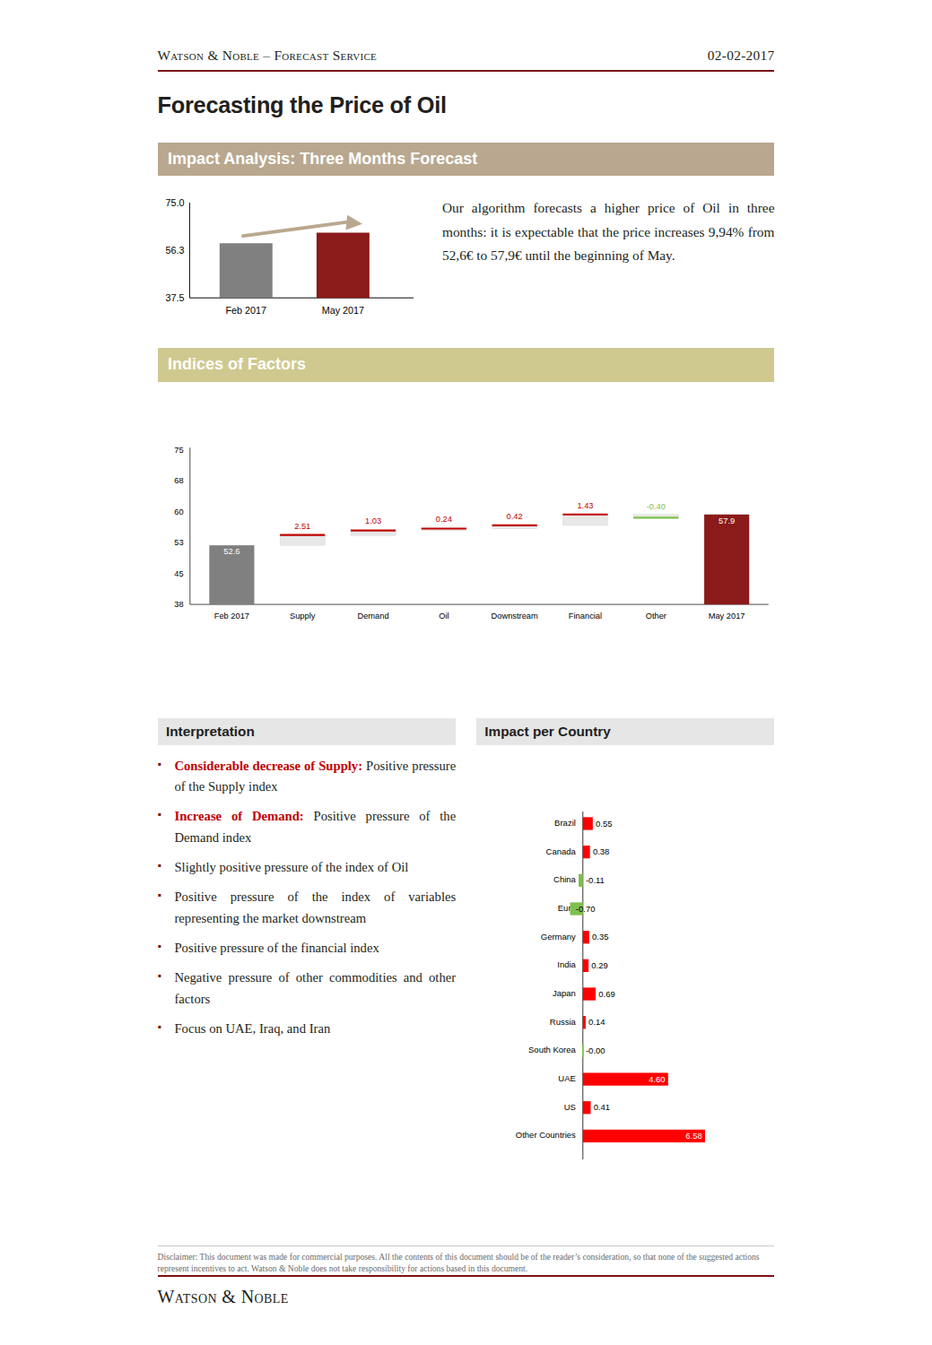Watson & Noble – Forecast Service
02-02-2017
Forecasting the Price of Oil
Impact Analysis: Three Months Forecast
75.0 56.3 37.5 Feb 2017 May 2017
Our algorithm forecasts a higher price of Oil in three months: it is expectable that the price increases 9,94% from 52,6€ to 57,9€ until the beginning of May.
Indices of Factors
75 68 60 53 45 38 52.6 Feb 2017 2.51 Supply 1.03 Demand 0.24 Oil 0.42 Downstream 1.43 Financial -0.40 Other 57.9 May 2017
Interpretation
Considerable decrease of Supply: Positive pressure of the Supply index
Increase of Demand: Positive pressure of the Demand index
Slightly positive pressure of the index of Oil
Positive pressure of the index of variables representing the market downstream
Positive pressure of the financial index
Negative pressure of other commodities and other factors
Focus on UAE, Iraq, and Iran
Impact per Country
Brazil 0.55 Canada 0.38 China -0.11 Euro -0.70 Germany 0.35 India 0.29 Japan 0.69 Russia 0.14 South Korea -0.00 UAE 4.60 US 0.41 Other Countries 6.58
Disclaimer: This document was made for commercial purposes. All the contents of this document should be of the reader’s consideration, so that none of the suggested actions represent incentives to act. Watson & Noble does not take responsibility for actions based in this document.
Watson & Noble